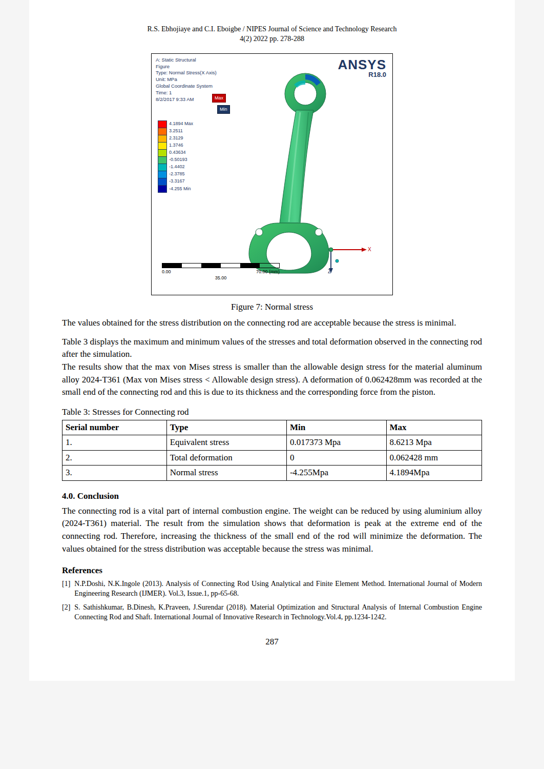R.S. Ebhojiaye and C.I. Eboigbe / NIPES Journal of Science and Technology Research
4(2) 2022 pp. 278-288
A: Static Structural
Figure
Type: Normal Stress(X Axis)
Unit: MPa
Global Coordinate System
Time: 1
8/2/2017 9:33 AM
ANSYS
R18.0
| | 4.1894 Max |
| | 3.2511 |
| | 2.3129 |
| | 1.3746 |
| | 0.43634 |
| | -0.50193 |
| | -1.4402 |
| | -2.3785 |
| | -3.3167 |
| | -4.255 Min |
Max Min
0.0070.00 (mm)
35.00
X Z
Figure 7: Normal stress
The values obtained for the stress distribution on the connecting rod are acceptable because the stress is minimal.
Table 3 displays the maximum and minimum values of the stresses and total deformation observed in the connecting rod after the simulation.
The results show that the max von Mises stress is smaller than the allowable design stress for the material aluminum alloy 2024-T361 (Max von Mises stress < Allowable design stress). A deformation of 0.062428mm was recorded at the small end of the connecting rod and this is due to its thickness and the corresponding force from the piston.
Table 3: Stresses for Connecting rod
| Serial number | Type | Min | Max |
| --- | --- | --- | --- |
| 1. | Equivalent stress | 0.017373 Mpa | 8.6213 Mpa |
| 2. | Total deformation | 0 | 0.062428 mm |
| 3. | Normal stress | -4.255Mpa | 4.1894Mpa |
4.0. Conclusion
The connecting rod is a vital part of internal combustion engine. The weight can be reduced by using aluminium alloy (2024-T361) material. The result from the simulation shows that deformation is peak at the extreme end of the connecting rod. Therefore, increasing the thickness of the small end of the rod will minimize the deformation. The values obtained for the stress distribution was acceptable because the stress was minimal.
References
[1] N.P.Doshi, N.K.Ingole (2013). Analysis of Connecting Rod Using Analytical and Finite Element Method. International Journal of Modern Engineering Research (IJMER). Vol.3, Issue.1, pp-65-68.
[2] S. Sathishkumar, B.Dinesh, K.Praveen, J.Surendar (2018). Material Optimization and Structural Analysis of Internal Combustion Engine Connecting Rod and Shaft. International Journal of Innovative Research in Technology.Vol.4, pp.1234-1242.
287